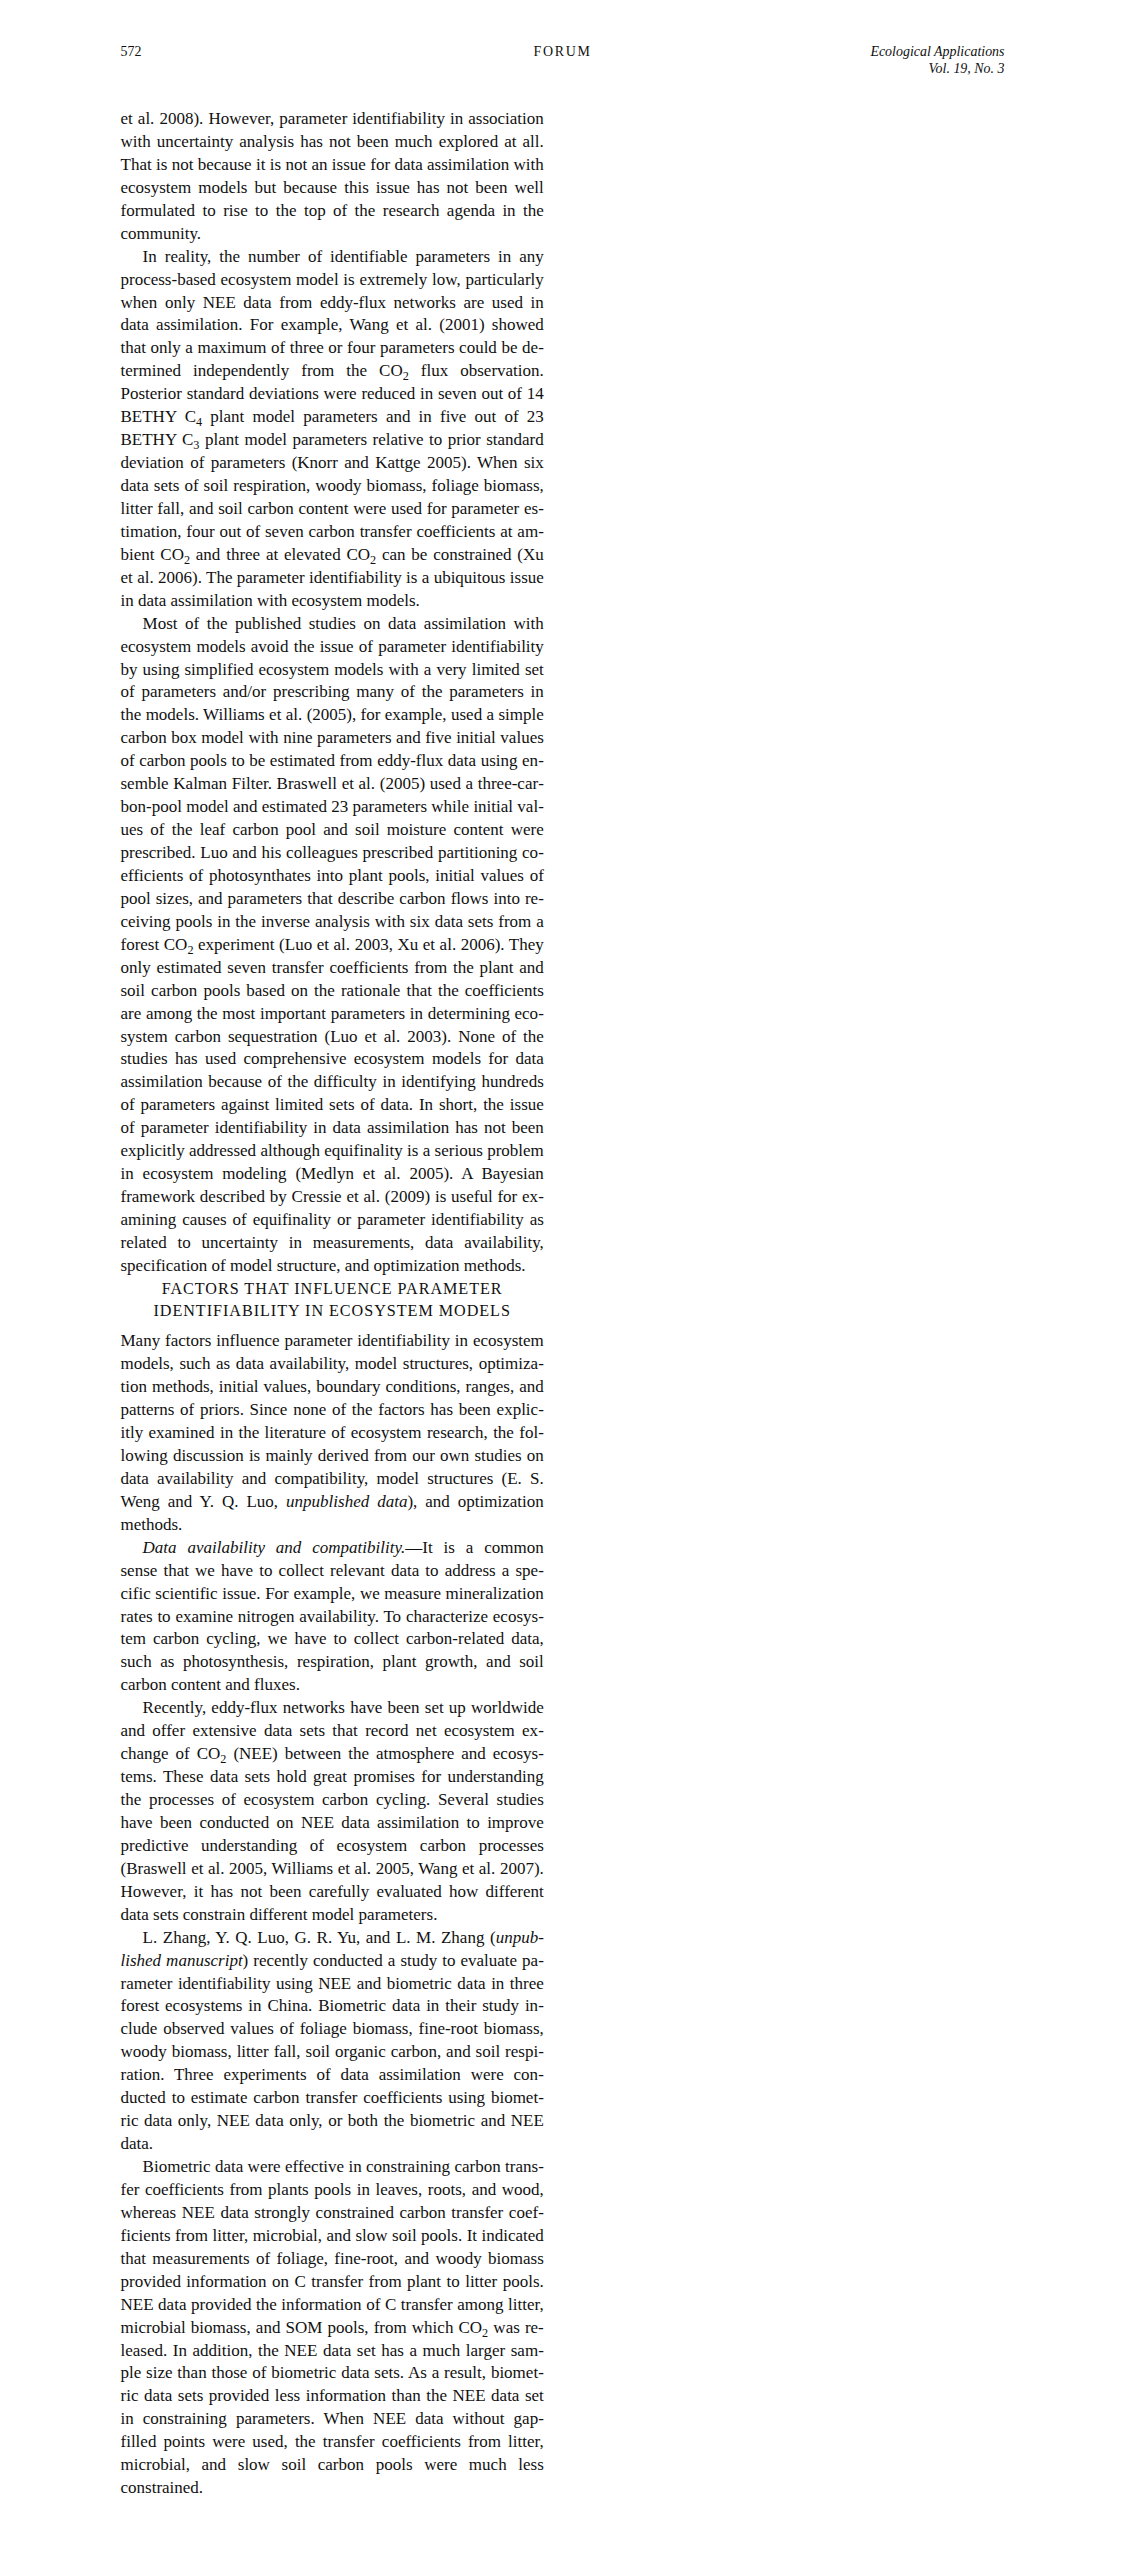572
Forum
Ecological Applications
Vol. 19, No. 3
et al. 2008). However, parameter identifiability in association with uncertainty analysis has not been much explored at all. That is not because it is not an issue for data assimilation with ecosystem models but because this issue has not been well formulated to rise to the top of the research agenda in the community.
In reality, the number of identifiable parameters in any process-based ecosystem model is extremely low, particularly when only NEE data from eddy-flux networks are used in data assimilation. For example, Wang et al. (2001) showed that only a maximum of three or four parameters could be determined independently from the CO2 flux observation. Posterior standard deviations were reduced in seven out of 14 BETHY C4 plant model parameters and in five out of 23 BETHY C3 plant model parameters relative to prior standard deviation of parameters (Knorr and Kattge 2005). When six data sets of soil respiration, woody biomass, foliage biomass, litter fall, and soil carbon content were used for parameter estimation, four out of seven carbon transfer coefficients at ambient CO2 and three at elevated CO2 can be constrained (Xu et al. 2006). The parameter identifiability is a ubiquitous issue in data assimilation with ecosystem models.
Most of the published studies on data assimilation with ecosystem models avoid the issue of parameter identifiability by using simplified ecosystem models with a very limited set of parameters and/or prescribing many of the parameters in the models. Williams et al. (2005), for example, used a simple carbon box model with nine parameters and five initial values of carbon pools to be estimated from eddy-flux data using ensemble Kalman Filter. Braswell et al. (2005) used a three-carbon-pool model and estimated 23 parameters while initial values of the leaf carbon pool and soil moisture content were prescribed. Luo and his colleagues prescribed partitioning coefficients of photosynthates into plant pools, initial values of pool sizes, and parameters that describe carbon flows into receiving pools in the inverse analysis with six data sets from a forest CO2 experiment (Luo et al. 2003, Xu et al. 2006). They only estimated seven transfer coefficients from the plant and soil carbon pools based on the rationale that the coefficients are among the most important parameters in determining ecosystem carbon sequestration (Luo et al. 2003). None of the studies has used comprehensive ecosystem models for data assimilation because of the difficulty in identifying hundreds of parameters against limited sets of data. In short, the issue of parameter identifiability in data assimilation has not been explicitly addressed although equifinality is a serious problem in ecosystem modeling (Medlyn et al. 2005). A Bayesian framework described by Cressie et al. (2009) is useful for examining causes of equifinality or parameter identifiability as related to uncertainty in measurements, data availability, specification of model structure, and optimization methods.
Factors that Influence Parameter Identifiability in Ecosystem Models
Many factors influence parameter identifiability in ecosystem models, such as data availability, model structures, optimization methods, initial values, boundary conditions, ranges, and patterns of priors. Since none of the factors has been explicitly examined in the literature of ecosystem research, the following discussion is mainly derived from our own studies on data availability and compatibility, model structures (E. S. Weng and Y. Q. Luo, unpublished data), and optimization methods.
Data availability and compatibility.—It is a common sense that we have to collect relevant data to address a specific scientific issue. For example, we measure mineralization rates to examine nitrogen availability. To characterize ecosystem carbon cycling, we have to collect carbon-related data, such as photosynthesis, respiration, plant growth, and soil carbon content and fluxes.
Recently, eddy-flux networks have been set up worldwide and offer extensive data sets that record net ecosystem exchange of CO2 (NEE) between the atmosphere and ecosystems. These data sets hold great promises for understanding the processes of ecosystem carbon cycling. Several studies have been conducted on NEE data assimilation to improve predictive understanding of ecosystem carbon processes (Braswell et al. 2005, Williams et al. 2005, Wang et al. 2007). However, it has not been carefully evaluated how different data sets constrain different model parameters.
L. Zhang, Y. Q. Luo, G. R. Yu, and L. M. Zhang (unpublished manuscript) recently conducted a study to evaluate parameter identifiability using NEE and biometric data in three forest ecosystems in China. Biometric data in their study include observed values of foliage biomass, fine-root biomass, woody biomass, litter fall, soil organic carbon, and soil respiration. Three experiments of data assimilation were conducted to estimate carbon transfer coefficients using biometric data only, NEE data only, or both the biometric and NEE data.
Biometric data were effective in constraining carbon transfer coefficients from plants pools in leaves, roots, and wood, whereas NEE data strongly constrained carbon transfer coefficients from litter, microbial, and slow soil pools. It indicated that measurements of foliage, fine-root, and woody biomass provided information on C transfer from plant to litter pools. NEE data provided the information of C transfer among litter, microbial biomass, and SOM pools, from which CO2 was released. In addition, the NEE data set has a much larger sample size than those of biometric data sets. As a result, biometric data sets provided less information than the NEE data set in constraining parameters. When NEE data without gap-filled points were used, the transfer coefficients from litter, microbial, and slow soil carbon pools were much less constrained.